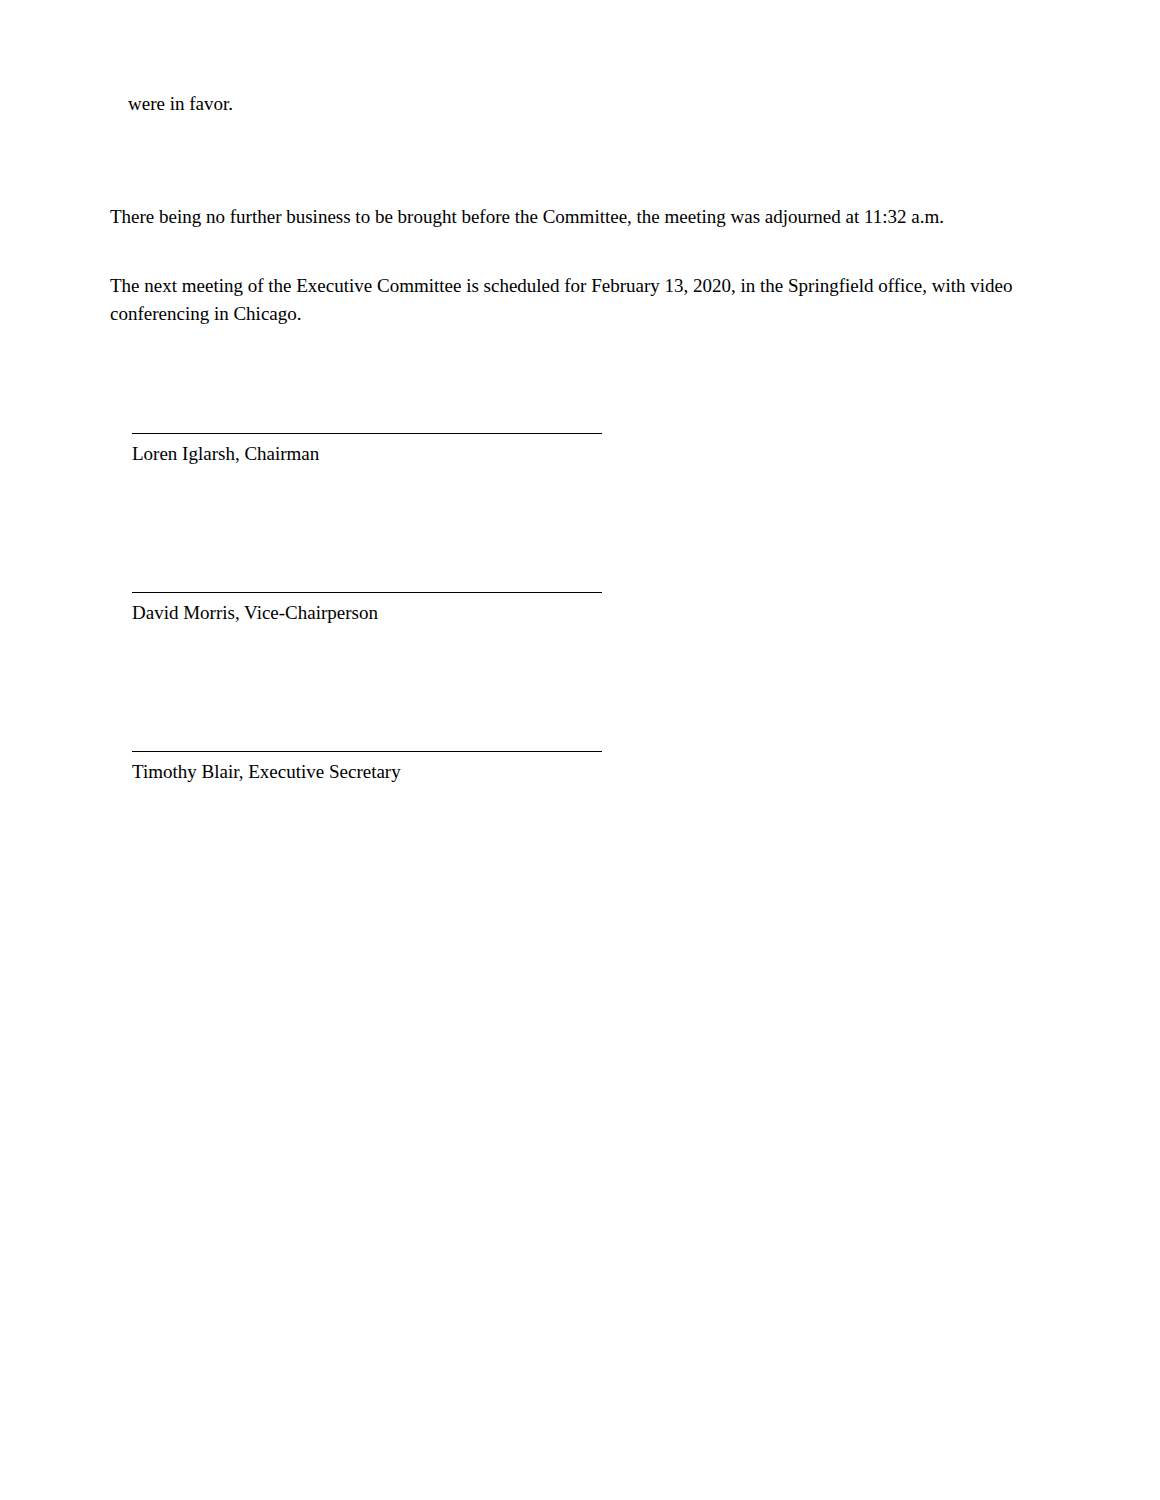were in favor.
There being no further business to be brought before the Committee, the meeting was adjourned at 11:32 a.m.
The next meeting of the Executive Committee is scheduled for February 13, 2020, in the Springfield office, with video conferencing in Chicago.
Loren Iglarsh, Chairman
David Morris, Vice-Chairperson
Timothy Blair, Executive Secretary